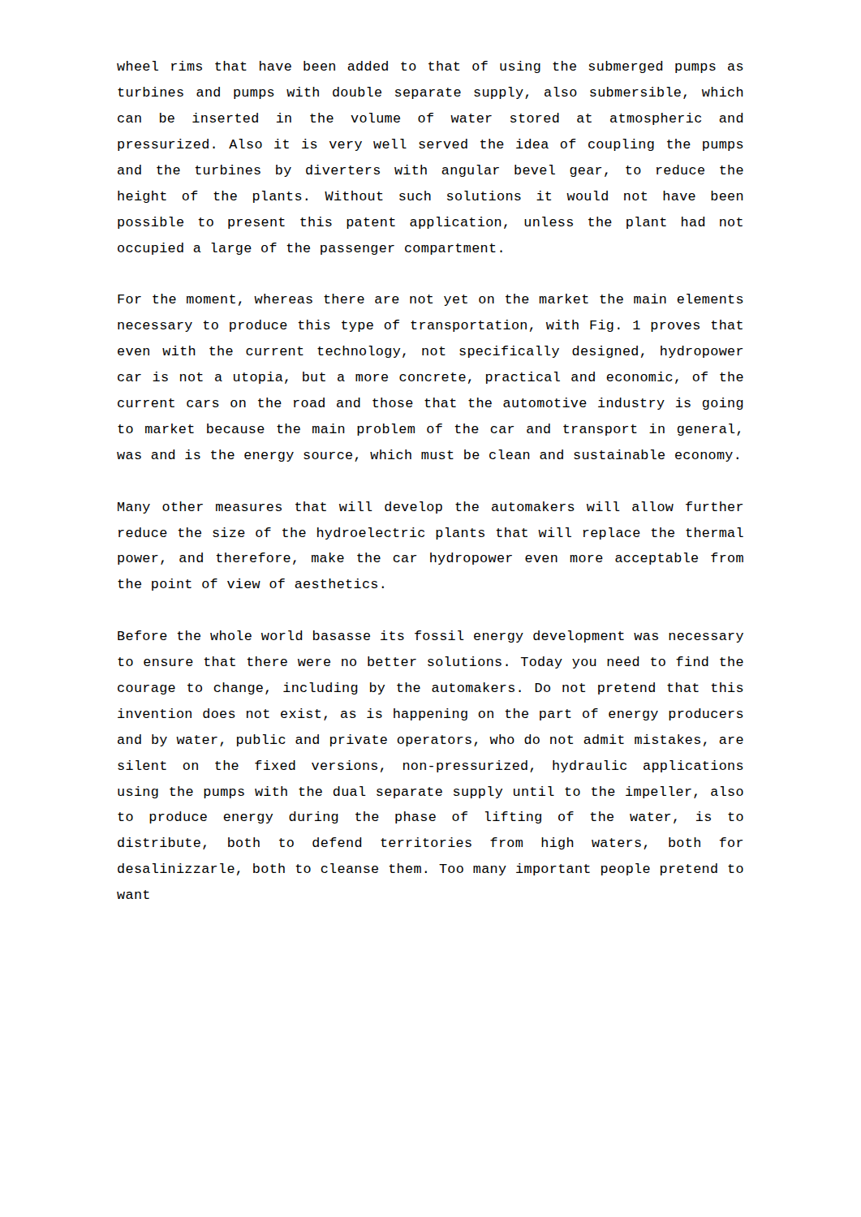wheel rims that have been added to that of using the submerged pumps as turbines and pumps with double separate supply, also submersible, which can be inserted in the volume of water stored at atmospheric and pressurized. Also it is very well served the idea of coupling the pumps and the turbines by diverters with angular bevel gear, to reduce the height of the plants. Without such solutions it would not have been possible to present this patent application, unless the plant had not occupied a large of the passenger compartment.
For the moment, whereas there are not yet on the market the main elements necessary to produce this type of transportation, with Fig. 1 proves that even with the current technology, not specifically designed, hydropower car is not a utopia, but a more concrete, practical and economic, of the current cars on the road and those that the automotive industry is going to market because the main problem of the car and transport in general, was and is the energy source, which must be clean and sustainable economy.
Many other measures that will develop the automakers will allow further reduce the size of the hydroelectric plants that will replace the thermal power, and therefore, make the car hydropower even more acceptable from the point of view of aesthetics.
Before the whole world basasse its fossil energy development was necessary to ensure that there were no better solutions. Today you need to find the courage to change, including by the automakers. Do not pretend that this invention does not exist, as is happening on the part of energy producers and by water, public and private operators, who do not admit mistakes, are silent on the fixed versions, non-pressurized, hydraulic applications using the pumps with the dual separate supply until to the impeller, also to produce energy during the phase of lifting of the water, is to distribute, both to defend territories from high waters, both for desalinizzarle, both to cleanse them. Too many important people pretend to want